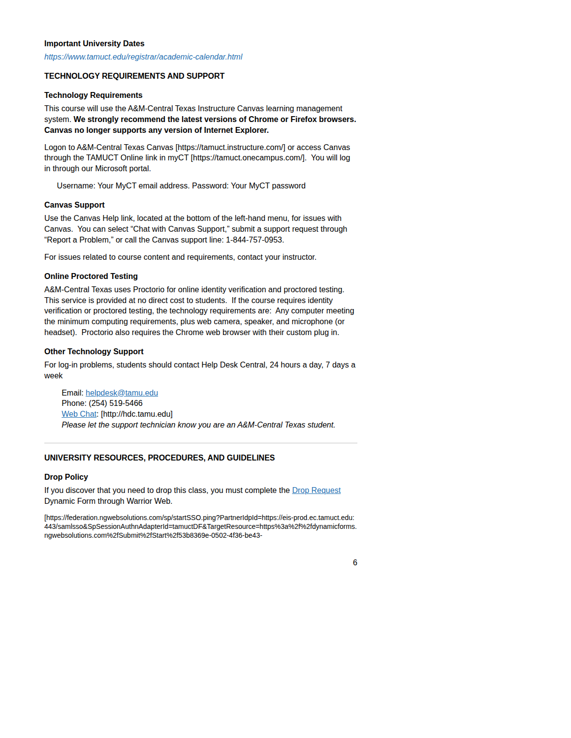Important University Dates
https://www.tamuct.edu/registrar/academic-calendar.html
TECHNOLOGY REQUIREMENTS AND SUPPORT
Technology Requirements
This course will use the A&M-Central Texas Instructure Canvas learning management system. We strongly recommend the latest versions of Chrome or Firefox browsers. Canvas no longer supports any version of Internet Explorer.
Logon to A&M-Central Texas Canvas [https://tamuct.instructure.com/] or access Canvas through the TAMUCT Online link in myCT [https://tamuct.onecampus.com/]. You will log in through our Microsoft portal.
Username: Your MyCT email address. Password: Your MyCT password
Canvas Support
Use the Canvas Help link, located at the bottom of the left-hand menu, for issues with Canvas. You can select “Chat with Canvas Support,” submit a support request through “Report a Problem,” or call the Canvas support line: 1-844-757-0953.
For issues related to course content and requirements, contact your instructor.
Online Proctored Testing
A&M-Central Texas uses Proctorio for online identity verification and proctored testing. This service is provided at no direct cost to students. If the course requires identity verification or proctored testing, the technology requirements are: Any computer meeting the minimum computing requirements, plus web camera, speaker, and microphone (or headset). Proctorio also requires the Chrome web browser with their custom plug in.
Other Technology Support
For log-in problems, students should contact Help Desk Central, 24 hours a day, 7 days a week
Email: helpdesk@tamu.edu
Phone: (254) 519-5466
Web Chat: [http://hdc.tamu.edu]
Please let the support technician know you are an A&M-Central Texas student.
UNIVERSITY RESOURCES, PROCEDURES, AND GUIDELINES
Drop Policy
If you discover that you need to drop this class, you must complete the Drop Request Dynamic Form through Warrior Web.
[https://federation.ngwebsolutions.com/sp/startSSO.ping?PartnerIdpId=https://eis-prod.ec.tamuct.edu:443/samlsso&SpSessionAuthnAdapterId=tamuctDF&TargetResource=https%3a%2f%2fdynamicforms.ngwebsolutions.com%2fSubmit%2fStart%2f53b8369e-0502-4f36-be43-
6